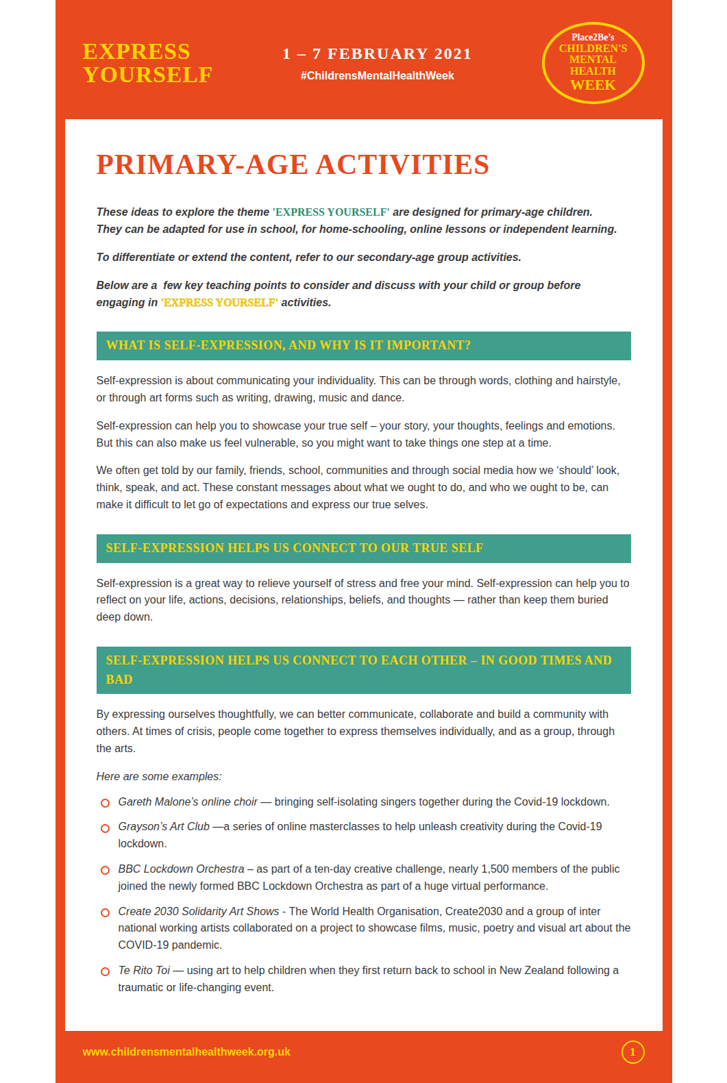Express Yourself
1 – 7 February 2021
#ChildrensMentalHealthWeek
Place2Be’s Children's Mental Health Week
Primary-Age Activities
These ideas to explore the theme 'Express Yourself' are designed for primary-age children.
They can be adapted for use in school, for home-schooling, online lessons or independent learning.
To differentiate or extend the content, refer to our secondary-age group activities.
Below are a few key teaching points to consider and discuss with your child or group before engaging in 'Express Yourself' activities.
What is self-expression, and why is it important?
Self-expression is about communicating your individuality. This can be through words, clothing and hairstyle, or through art forms such as writing, drawing, music and dance.
Self-expression can help you to showcase your true self – your story, your thoughts, feelings and emotions. But this can also make us feel vulnerable, so you might want to take things one step at a time.
We often get told by our family, friends, school, communities and through social media how we ‘should’ look, think, speak, and act. These constant messages about what we ought to do, and who we ought to be, can make it difficult to let go of expectations and express our true selves.
Self-expression helps us connect to our true self
Self-expression is a great way to relieve yourself of stress and free your mind. Self-expression can help you to reflect on your life, actions, decisions, relationships, beliefs, and thoughts — rather than keep them buried deep down.
Self-expression helps us connect to each other – in good times and bad
By expressing ourselves thoughtfully, we can better communicate, collaborate and build a community with others. At times of crisis, people come together to express themselves individually, and as a group, through the arts.
Here are some examples:
Gareth Malone’s online choir — bringing self-isolating singers together during the Covid-19 lockdown.
Grayson’s Art Club —a series of online masterclasses to help unleash creativity during the Covid-19 lockdown.
BBC Lockdown Orchestra – as part of a ten-day creative challenge, nearly 1,500 members of the public joined the newly formed BBC Lockdown Orchestra as part of a huge virtual performance.
Create 2030 Solidarity Art Shows - The World Health Organisation, Create2030 and a group of inter national working artists collaborated on a project to showcase films, music, poetry and visual art about the COVID-19 pandemic.
Te Rito Toi — using art to help children when they first return back to school in New Zealand following a traumatic or life-changing event.
www.childrensmentalhealthweek.org.uk 1